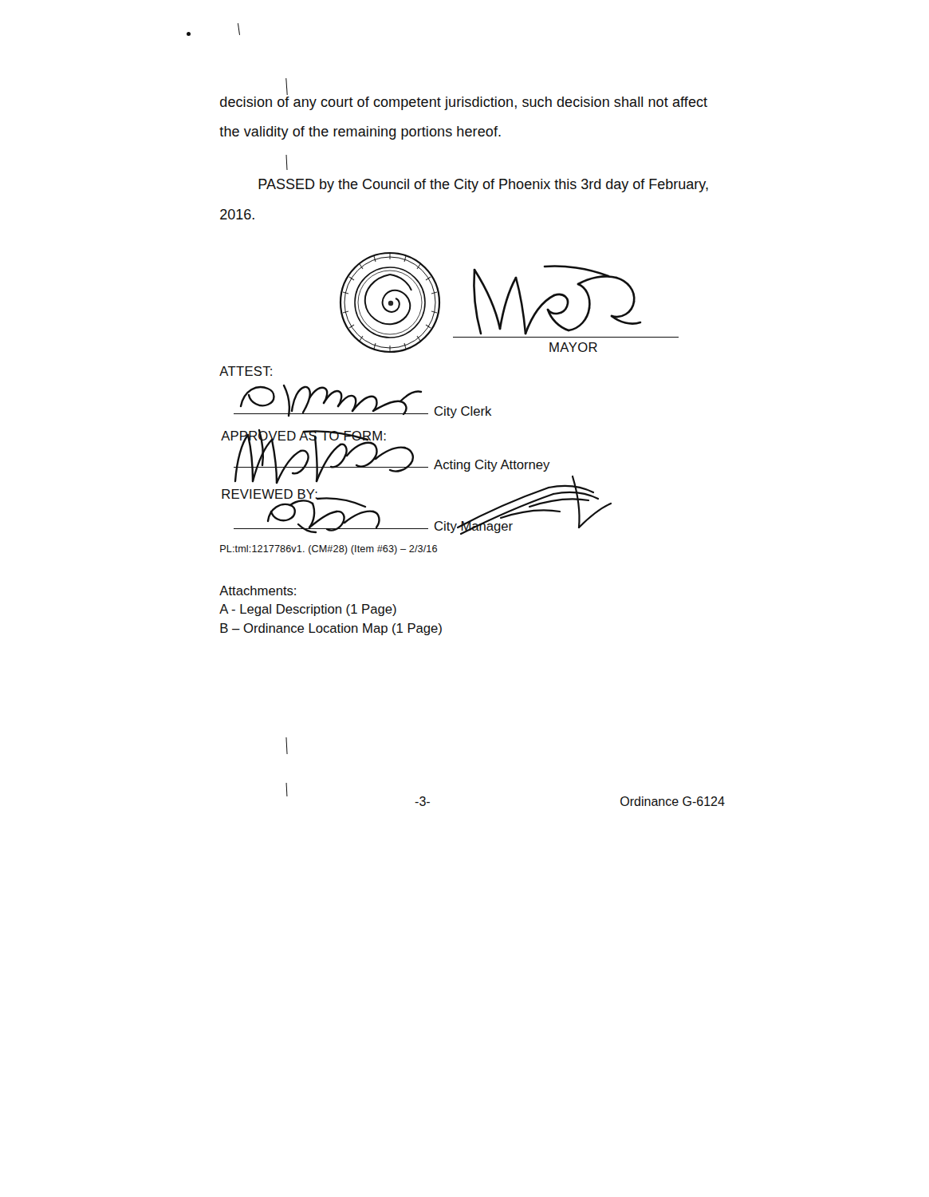decision of any court of competent jurisdiction, such decision shall not affect the validity of the remaining portions hereof.
PASSED by the Council of the City of Phoenix this 3rd day of February,
2016.
MAYOR
ATTEST:
City Clerk
APPROVED AS TO FORM:
Acting City Attorney
REVIEWED BY:
City Manager
PL:tml:1217786v1. (CM#28) (Item #63) – 2/3/16
Attachments:
A - Legal Description (1 Page)
B – Ordinance Location Map (1 Page)
-3- Ordinance G-6124